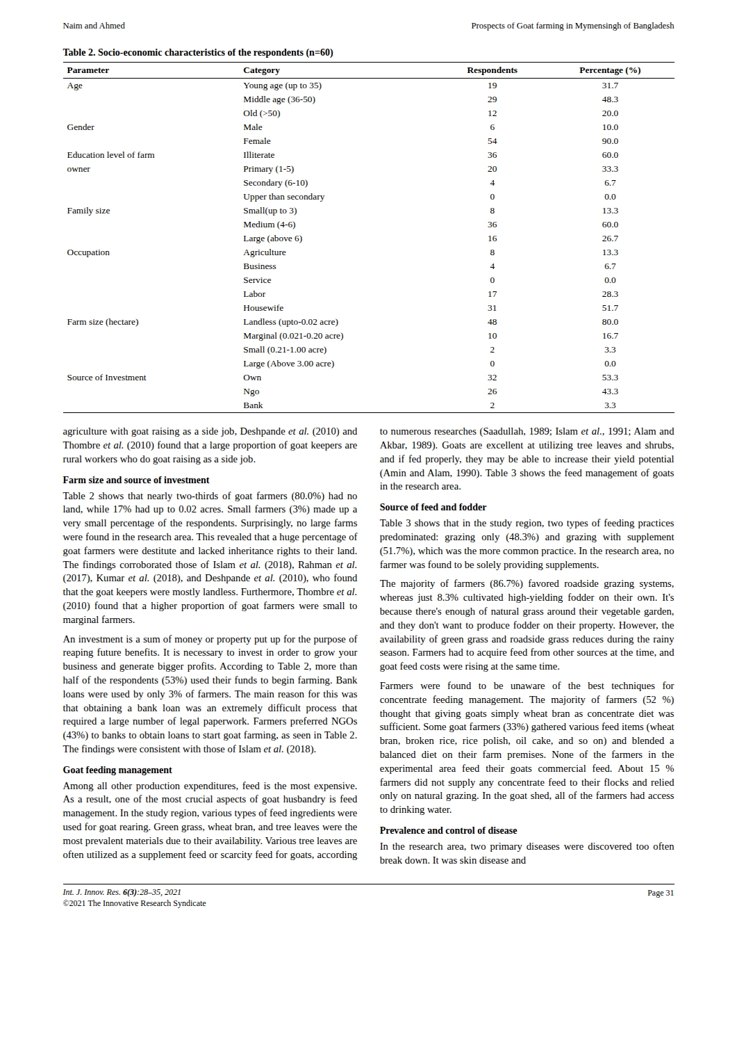Naim and Ahmed
Prospects of Goat farming in Mymensingh of Bangladesh
Table 2. Socio-economic characteristics of the respondents (n=60)
| Parameter | Category | Respondents | Percentage (%) |
| --- | --- | --- | --- |
| Age | Young age (up to 35) | 19 | 31.7 |
| | Middle age (36-50) | 29 | 48.3 |
| | Old (>50) | 12 | 20.0 |
| Gender | Male | 6 | 10.0 |
| | Female | 54 | 90.0 |
| Education level of farm | Illiterate | 36 | 60.0 |
| owner | Primary (1-5) | 20 | 33.3 |
| | Secondary (6-10) | 4 | 6.7 |
| | Upper than secondary | 0 | 0.0 |
| Family size | Small(up to 3) | 8 | 13.3 |
| | Medium (4-6) | 36 | 60.0 |
| | Large (above 6) | 16 | 26.7 |
| Occupation | Agriculture | 8 | 13.3 |
| | Business | 4 | 6.7 |
| | Service | 0 | 0.0 |
| | Labor | 17 | 28.3 |
| | Housewife | 31 | 51.7 |
| Farm size (hectare) | Landless (upto-0.02 acre) | 48 | 80.0 |
| | Marginal (0.021-0.20 acre) | 10 | 16.7 |
| | Small (0.21-1.00 acre) | 2 | 3.3 |
| | Large (Above 3.00 acre) | 0 | 0.0 |
| Source of Investment | Own | 32 | 53.3 |
| | Ngo | 26 | 43.3 |
| | Bank | 2 | 3.3 |
agriculture with goat raising as a side job, Deshpande et al. (2010) and Thombre et al. (2010) found that a large proportion of goat keepers are rural workers who do goat raising as a side job.
Farm size and source of investment
Table 2 shows that nearly two-thirds of goat farmers (80.0%) had no land, while 17% had up to 0.02 acres. Small farmers (3%) made up a very small percentage of the respondents. Surprisingly, no large farms were found in the research area. This revealed that a huge percentage of goat farmers were destitute and lacked inheritance rights to their land. The findings corroborated those of Islam et al. (2018), Rahman et al. (2017), Kumar et al. (2018), and Deshpande et al. (2010), who found that the goat keepers were mostly landless. Furthermore, Thombre et al. (2010) found that a higher proportion of goat farmers were small to marginal farmers.
An investment is a sum of money or property put up for the purpose of reaping future benefits. It is necessary to invest in order to grow your business and generate bigger profits. According to Table 2, more than half of the respondents (53%) used their funds to begin farming. Bank loans were used by only 3% of farmers. The main reason for this was that obtaining a bank loan was an extremely difficult process that required a large number of legal paperwork. Farmers preferred NGOs (43%) to banks to obtain loans to start goat farming, as seen in Table 2. The findings were consistent with those of Islam et al. (2018).
Goat feeding management
Among all other production expenditures, feed is the most expensive. As a result, one of the most crucial aspects of goat husbandry is feed management. In the study region, various types of feed ingredients were used for goat rearing. Green grass, wheat bran, and tree leaves were the most prevalent materials due to their availability. Various tree leaves are often utilized as a supplement feed or scarcity feed for goats, according to numerous researches (Saadullah, 1989; Islam et al., 1991; Alam and Akbar, 1989). Goats are excellent at utilizing tree leaves and shrubs, and if fed properly, they may be able to increase their yield potential (Amin and Alam, 1990). Table 3 shows the feed management of goats in the research area.
Source of feed and fodder
Table 3 shows that in the study region, two types of feeding practices predominated: grazing only (48.3%) and grazing with supplement (51.7%), which was the more common practice. In the research area, no farmer was found to be solely providing supplements.
The majority of farmers (86.7%) favored roadside grazing systems, whereas just 8.3% cultivated high-yielding fodder on their own. It's because there's enough of natural grass around their vegetable garden, and they don't want to produce fodder on their property. However, the availability of green grass and roadside grass reduces during the rainy season. Farmers had to acquire feed from other sources at the time, and goat feed costs were rising at the same time.
Farmers were found to be unaware of the best techniques for concentrate feeding management. The majority of farmers (52 %) thought that giving goats simply wheat bran as concentrate diet was sufficient. Some goat farmers (33%) gathered various feed items (wheat bran, broken rice, rice polish, oil cake, and so on) and blended a balanced diet on their farm premises. None of the farmers in the experimental area feed their goats commercial feed. About 15 % farmers did not supply any concentrate feed to their flocks and relied only on natural grazing. In the goat shed, all of the farmers had access to drinking water.
Prevalence and control of disease
In the research area, two primary diseases were discovered too often break down. It was skin disease and
Int. J. Innov. Res. 6(3):28–35, 2021
©2021 The Innovative Research Syndicate
Page 31